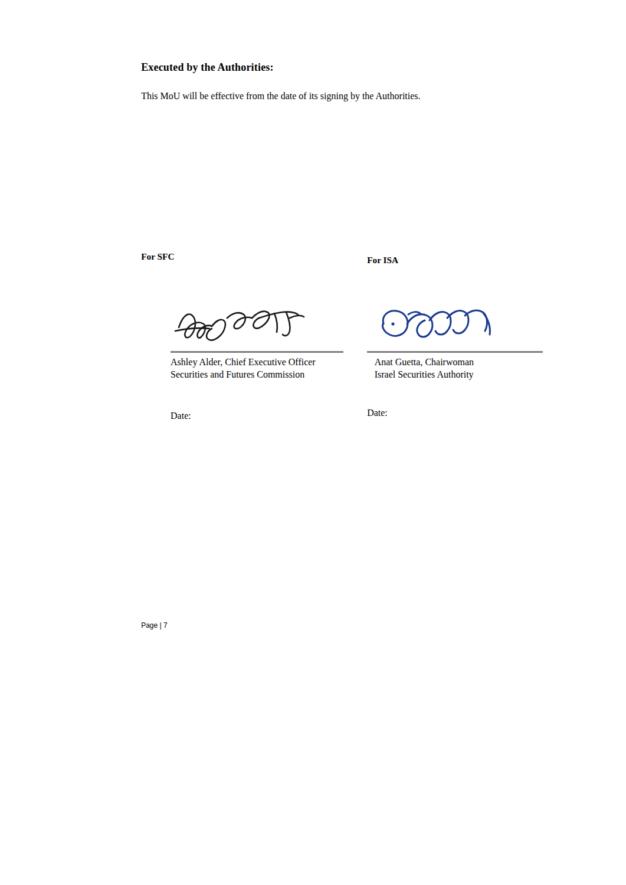Executed by the Authorities:
This MoU will be effective from the date of its signing by the Authorities.
| For SFC | For ISA |
| Ashley Alder, Chief Executive Officer Securities and Futures Commission Date: | Anat Guetta, Chairwoman Israel Securities Authority Date: |
Page | 7